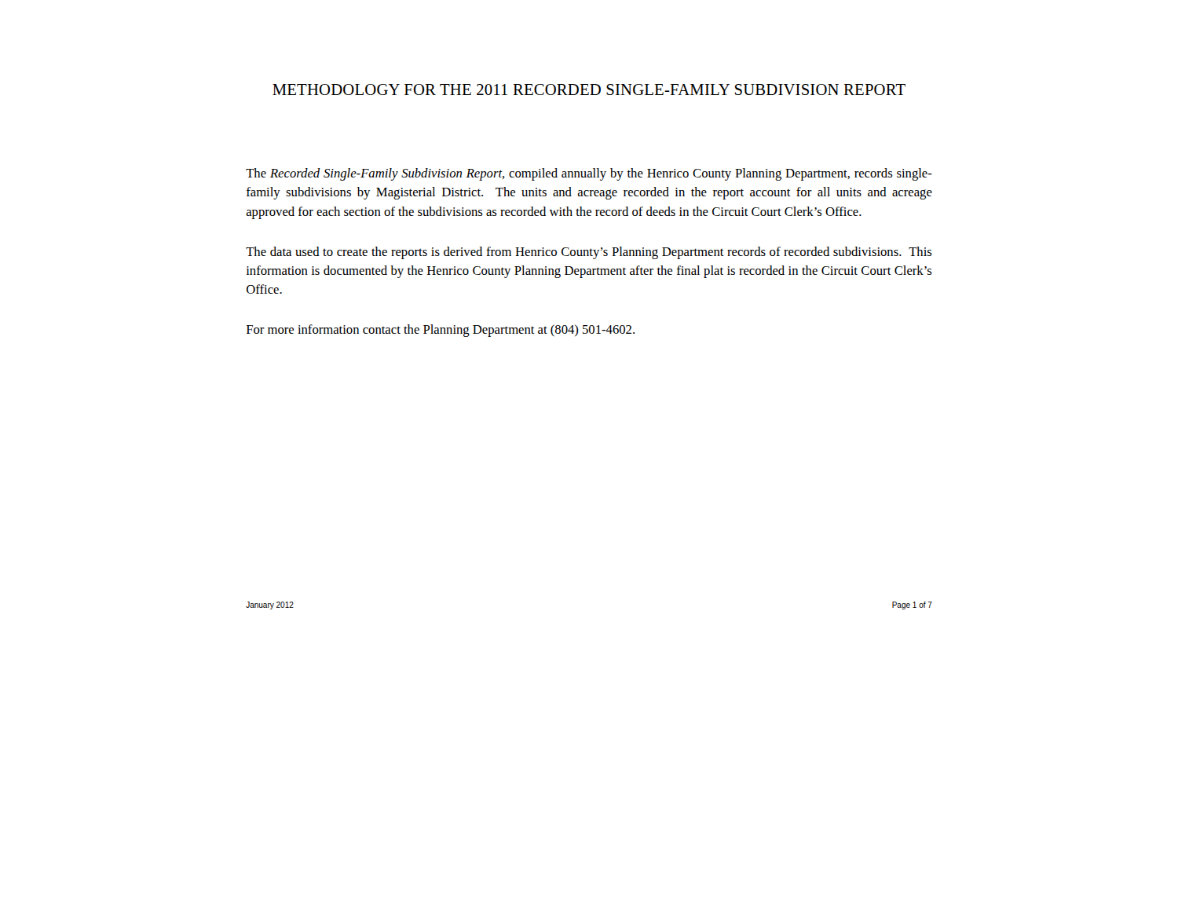METHODOLOGY FOR THE 2011 RECORDED SINGLE-FAMILY SUBDIVISION REPORT
The Recorded Single-Family Subdivision Report, compiled annually by the Henrico County Planning Department, records single-family subdivisions by Magisterial District. The units and acreage recorded in the report account for all units and acreage approved for each section of the subdivisions as recorded with the record of deeds in the Circuit Court Clerk’s Office.
The data used to create the reports is derived from Henrico County’s Planning Department records of recorded subdivisions. This information is documented by the Henrico County Planning Department after the final plat is recorded in the Circuit Court Clerk’s Office.
For more information contact the Planning Department at (804) 501-4602.
January 2012 Page 1 of 7